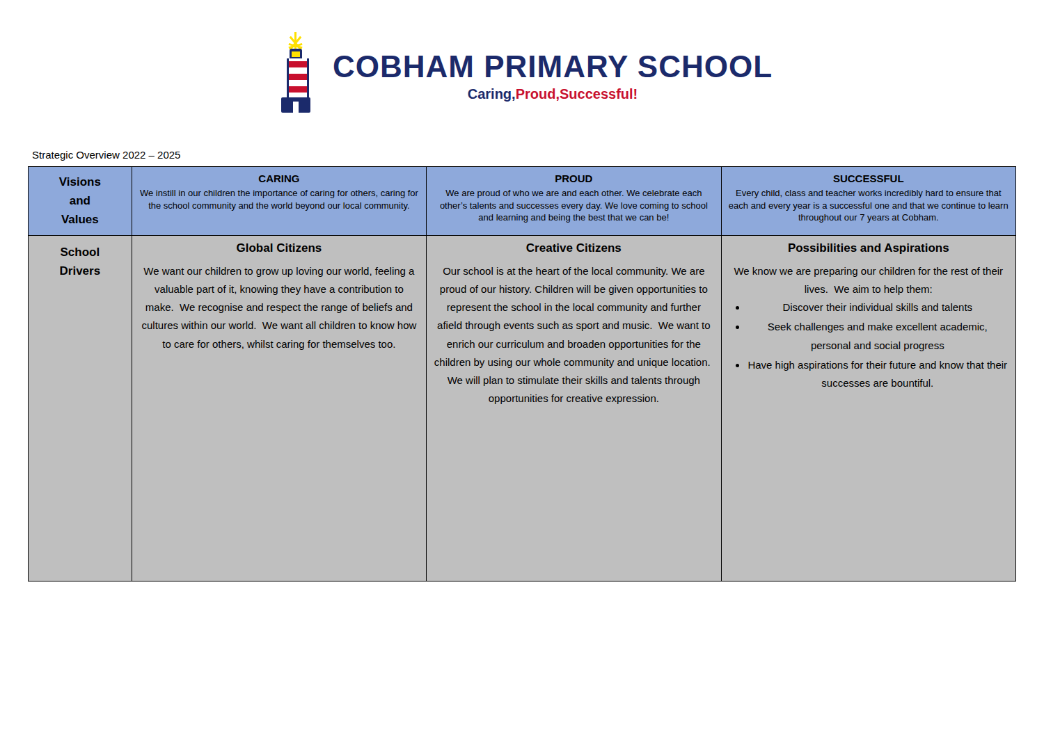COBHAM PRIMARY SCHOOL
Caring, Proud, Successful!
Strategic Overview 2022 – 2025
| Visions and Values | CARING We instill in our children the importance of caring for others, caring for the school community and the world beyond our local community. | PROUD We are proud of who we are and each other. We celebrate each other’s talents and successes every day. We love coming to school and learning and being the best that we can be! | SUCCESSFUL Every child, class and teacher works incredibly hard to ensure that each and every year is a successful one and that we continue to learn throughout our 7 years at Cobham. |
| School Drivers | Global Citizens We want our children to grow up loving our world, feeling a valuable part of it, knowing they have a contribution to make. We recognise and respect the range of beliefs and cultures within our world. We want all children to know how to care for others, whilst caring for themselves too. | Creative Citizens Our school is at the heart of the local community. We are proud of our history. Children will be given opportunities to represent the school in the local community and further afield through events such as sport and music. We want to enrich our curriculum and broaden opportunities for the children by using our whole community and unique location. We will plan to stimulate their skills and talents through opportunities for creative expression. | Possibilities and Aspirations We know we are preparing our children for the rest of their lives. We aim to help them: Discover their individual skills and talents Seek challenges and make excellent academic, personal and social progress Have high aspirations for their future and know that their successes are bountiful. |